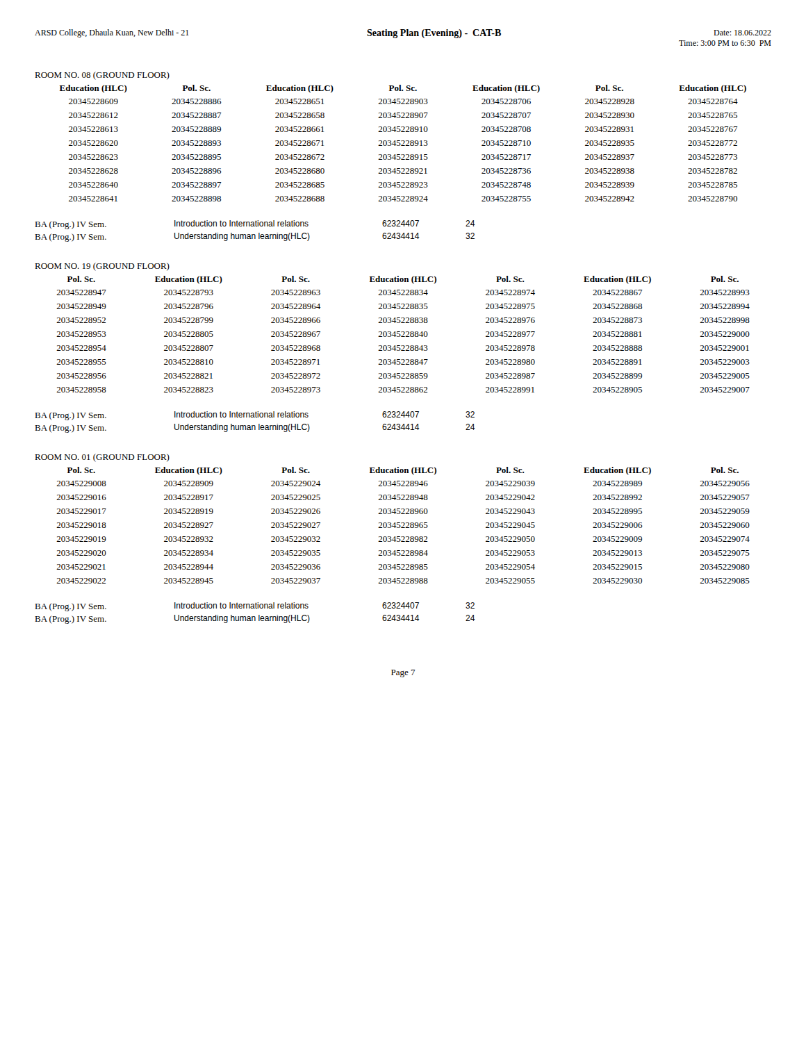ARSD College, Dhaula Kuan, New Delhi - 21
Seating Plan (Evening) - CAT-B
Date: 18.06.2022
Time: 3:00 PM to 6:30 PM
ROOM NO. 08 (GROUND FLOOR)
| Education (HLC) | Pol. Sc. | Education (HLC) | Pol. Sc. | Education (HLC) | Pol. Sc. | Education (HLC) |
| --- | --- | --- | --- | --- | --- | --- |
| 20345228609 | 20345228886 | 20345228651 | 20345228903 | 20345228706 | 20345228928 | 20345228764 |
| 20345228612 | 20345228887 | 20345228658 | 20345228907 | 20345228707 | 20345228930 | 20345228765 |
| 20345228613 | 20345228889 | 20345228661 | 20345228910 | 20345228708 | 20345228931 | 20345228767 |
| 20345228620 | 20345228893 | 20345228671 | 20345228913 | 20345228710 | 20345228935 | 20345228772 |
| 20345228623 | 20345228895 | 20345228672 | 20345228915 | 20345228717 | 20345228937 | 20345228773 |
| 20345228628 | 20345228896 | 20345228680 | 20345228921 | 20345228736 | 20345228938 | 20345228782 |
| 20345228640 | 20345228897 | 20345228685 | 20345228923 | 20345228748 | 20345228939 | 20345228785 |
| 20345228641 | 20345228898 | 20345228688 | 20345228924 | 20345228755 | 20345228942 | 20345228790 |
| BA (Prog.) IV Sem. | Introduction to International relations | 62324407 | 24 |
| BA (Prog.) IV Sem. | Understanding human learning(HLC) | 62434414 | 32 |
ROOM NO. 19 (GROUND FLOOR)
| Pol. Sc. | Education (HLC) | Pol. Sc. | Education (HLC) | Pol. Sc. | Education (HLC) | Pol. Sc. |
| --- | --- | --- | --- | --- | --- | --- |
| 20345228947 | 20345228793 | 20345228963 | 20345228834 | 20345228974 | 20345228867 | 20345228993 |
| 20345228949 | 20345228796 | 20345228964 | 20345228835 | 20345228975 | 20345228868 | 20345228994 |
| 20345228952 | 20345228799 | 20345228966 | 20345228838 | 20345228976 | 20345228873 | 20345228998 |
| 20345228953 | 20345228805 | 20345228967 | 20345228840 | 20345228977 | 20345228881 | 20345229000 |
| 20345228954 | 20345228807 | 20345228968 | 20345228843 | 20345228978 | 20345228888 | 20345229001 |
| 20345228955 | 20345228810 | 20345228971 | 20345228847 | 20345228980 | 20345228891 | 20345229003 |
| 20345228956 | 20345228821 | 20345228972 | 20345228859 | 20345228987 | 20345228899 | 20345229005 |
| 20345228958 | 20345228823 | 20345228973 | 20345228862 | 20345228991 | 20345228905 | 20345229007 |
| BA (Prog.) IV Sem. | Introduction to International relations | 62324407 | 32 |
| BA (Prog.) IV Sem. | Understanding human learning(HLC) | 62434414 | 24 |
ROOM NO. 01 (GROUND FLOOR)
| Pol. Sc. | Education (HLC) | Pol. Sc. | Education (HLC) | Pol. Sc. | Education (HLC) | Pol. Sc. |
| --- | --- | --- | --- | --- | --- | --- |
| 20345229008 | 20345228909 | 20345229024 | 20345228946 | 20345229039 | 20345228989 | 20345229056 |
| 20345229016 | 20345228917 | 20345229025 | 20345228948 | 20345229042 | 20345228992 | 20345229057 |
| 20345229017 | 20345228919 | 20345229026 | 20345228960 | 20345229043 | 20345228995 | 20345229059 |
| 20345229018 | 20345228927 | 20345229027 | 20345228965 | 20345229045 | 20345229006 | 20345229060 |
| 20345229019 | 20345228932 | 20345229032 | 20345228982 | 20345229050 | 20345229009 | 20345229074 |
| 20345229020 | 20345228934 | 20345229035 | 20345228984 | 20345229053 | 20345229013 | 20345229075 |
| 20345229021 | 20345228944 | 20345229036 | 20345228985 | 20345229054 | 20345229015 | 20345229080 |
| 20345229022 | 20345228945 | 20345229037 | 20345228988 | 20345229055 | 20345229030 | 20345229085 |
| BA (Prog.) IV Sem. | Introduction to International relations | 62324407 | 32 |
| BA (Prog.) IV Sem. | Understanding human learning(HLC) | 62434414 | 24 |
Page 7